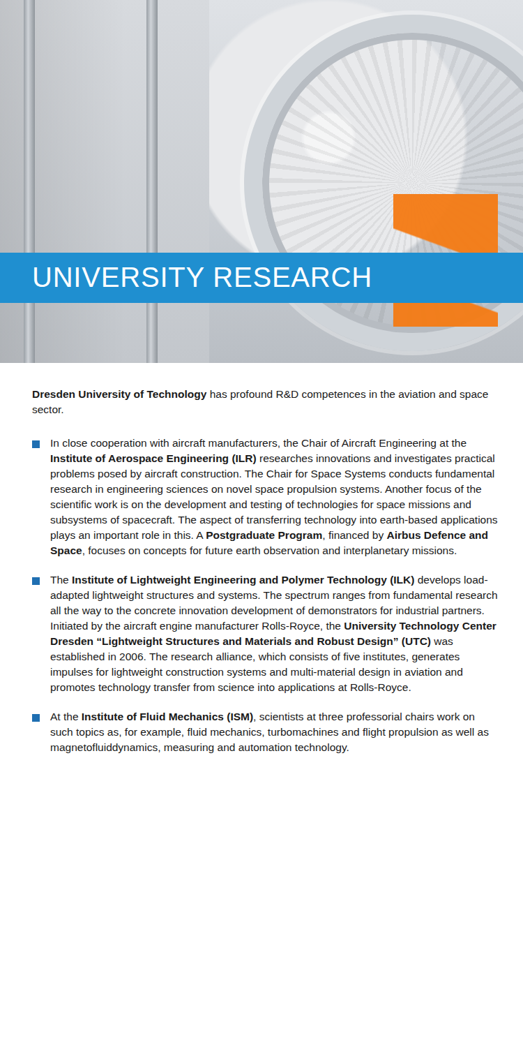University Research
Dresden University of Technology has profound R&D competences in the aviation and space sector.
In close cooperation with aircraft manufacturers, the Chair of Aircraft Engineering at the Institute of Aerospace Engineering (ILR) researches innovations and investigates practical problems posed by aircraft construction. The Chair for Space Systems conducts fundamental research in engineering sciences on novel space propulsion systems. Another focus of the scientific work is on the development and testing of technologies for space missions and subsystems of spacecraft. The aspect of transferring technology into earth-based applications plays an important role in this. A Postgraduate Program, financed by Airbus Defence and Space, focuses on concepts for future earth observation and interplanetary missions.
The Institute of Lightweight Engineering and Polymer Technology (ILK) develops load-adapted lightweight structures and systems. The spectrum ranges from fundamental research all the way to the concrete innovation development of demonstrators for industrial partners. Initiated by the aircraft engine manufacturer Rolls-Royce, the University Technology Center Dresden “Lightweight Structures and Materials and Robust Design” (UTC) was established in 2006. The research alliance, which consists of five institutes, generates impulses for lightweight construction systems and multi-material design in aviation and promotes technology transfer from science into applications at Rolls-Royce.
At the Institute of Fluid Mechanics (ISM), scientists at three professorial chairs work on such topics as, for example, fluid mechanics, turbomachines and flight propulsion as well as magnetofluiddynamics, measuring and automation technology.